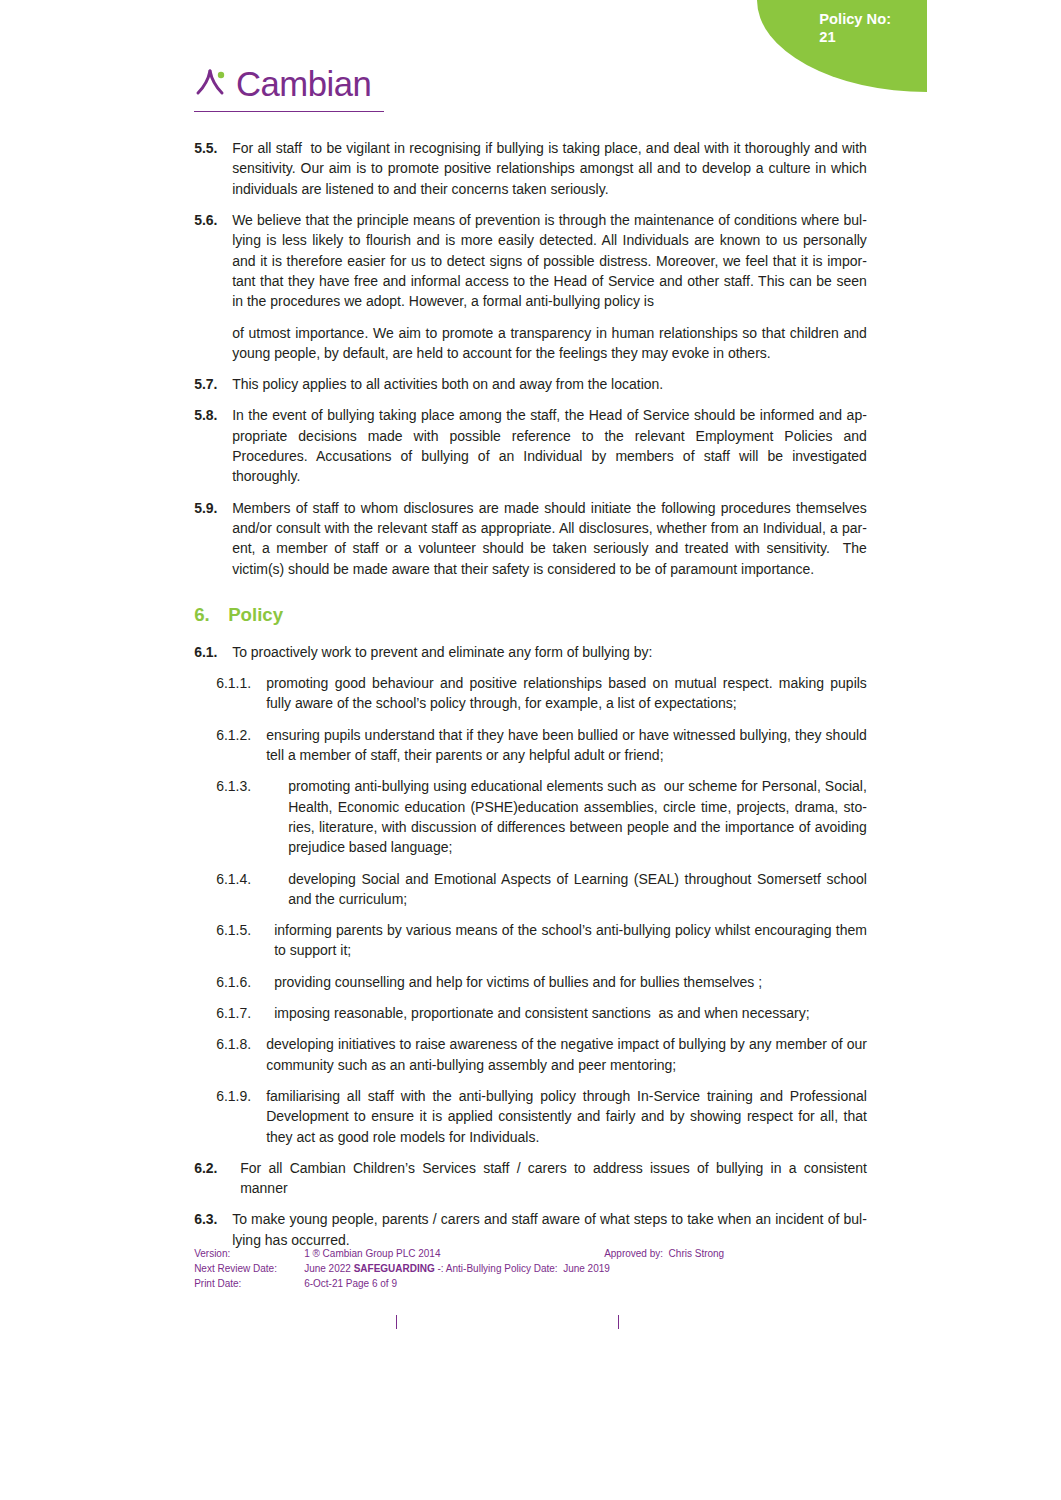Policy No:
21
Cambian
5.5.
For all staff to be vigilant in recognising if bullying is taking place, and deal with it thoroughly and with sensitivity. Our aim is to promote positive relationships amongst all and to develop a culture in which individuals are listened to and their concerns taken seriously.
5.6.
We believe that the principle means of prevention is through the maintenance of conditions where bullying is less likely to flourish and is more easily detected. All Individuals are known to us personally and it is therefore easier for us to detect signs of possible distress. Moreover, we feel that it is important that they have free and informal access to the Head of Service and other staff. This can be seen in the procedures we adopt. However, a formal anti-bullying policy is
of utmost importance. We aim to promote a transparency in human relationships so that children and young people, by default, are held to account for the feelings they may evoke in others.
5.7.
This policy applies to all activities both on and away from the location.
5.8.
In the event of bullying taking place among the staff, the Head of Service should be informed and appropriate decisions made with possible reference to the relevant Employment Policies and Procedures. Accusations of bullying of an Individual by members of staff will be investigated thoroughly.
5.9.
Members of staff to whom disclosures are made should initiate the following procedures themselves and/or consult with the relevant staff as appropriate. All disclosures, whether from an Individual, a parent, a member of staff or a volunteer should be taken seriously and treated with sensitivity. The victim(s) should be made aware that their safety is considered to be of paramount importance.
6. Policy
6.1.
To proactively work to prevent and eliminate any form of bullying by:
6.1.1.
promoting good behaviour and positive relationships based on mutual respect. making pupils fully aware of the school’s policy through, for example, a list of expectations;
6.1.2.
ensuring pupils understand that if they have been bullied or have witnessed bullying, they should tell a member of staff, their parents or any helpful adult or friend;
6.1.3.
promoting anti-bullying using educational elements such as our scheme for Personal, Social, Health, Economic education (PSHE)education assemblies, circle time, projects, drama, stories, literature, with discussion of differences between people and the importance of avoiding prejudice based language;
6.1.4.
developing Social and Emotional Aspects of Learning (SEAL) throughout Somersetf school and the curriculum;
6.1.5.
informing parents by various means of the school’s anti-bullying policy whilst encouraging them to support it;
6.1.6.
providing counselling and help for victims of bullies and for bullies themselves ;
6.1.7.
imposing reasonable, proportionate and consistent sanctions as and when necessary;
6.1.8.
developing initiatives to raise awareness of the negative impact of bullying by any member of our community such as an anti-bullying assembly and peer mentoring;
6.1.9.
familiarising all staff with the anti-bullying policy through In-Service training and Professional Development to ensure it is applied consistently and fairly and by showing respect for all, that they act as good role models for Individuals.
6.2.
For all Cambian Children’s Services staff / carers to address issues of bullying in a consistent manner
6.3.
To make young people, parents / carers and staff aware of what steps to take when an incident of bullying has occurred.
| Version: | 1 ® Cambian Group PLC 2014 | Approved by: Chris Strong |
| Next Review Date: | June 2022 SAFEGUARDING -: Anti-Bullying Policy Date: June 2019 |
| Print Date: | 6-Oct-21 Page 6 of 9 |